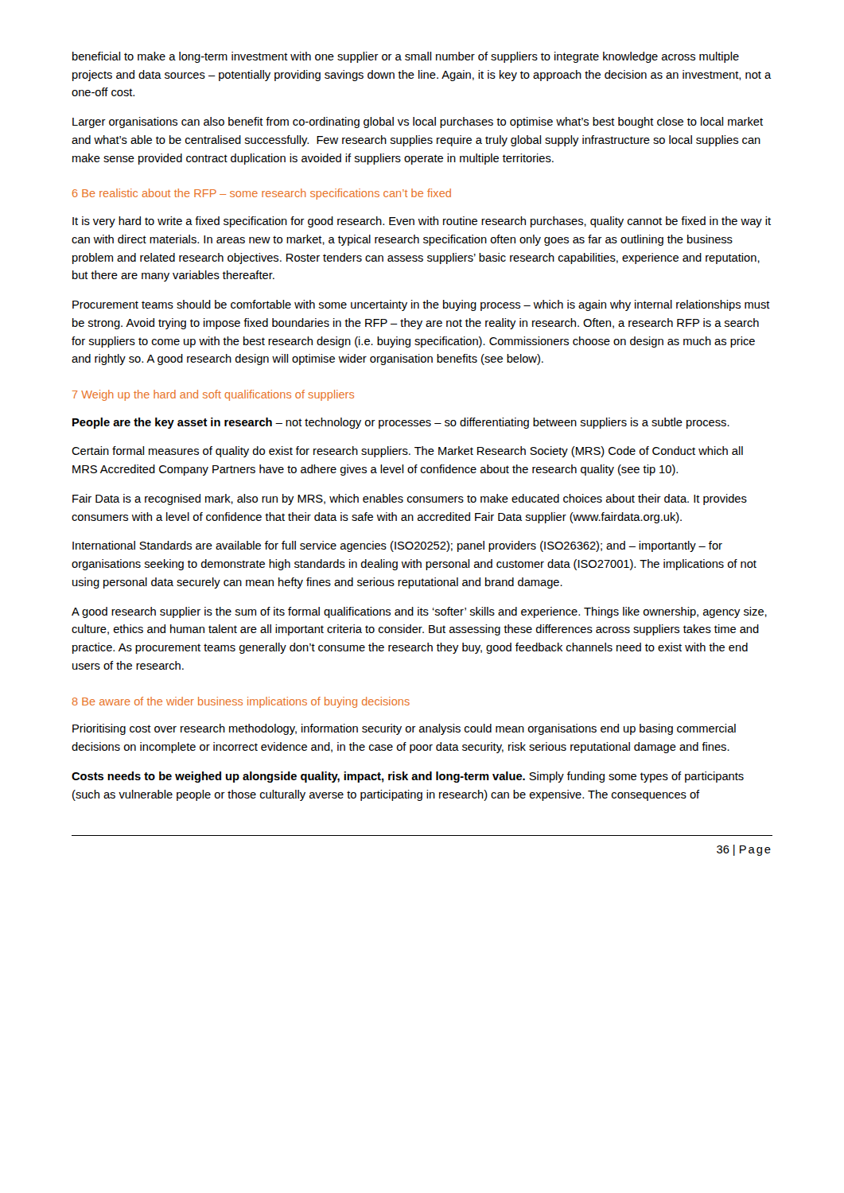beneficial to make a long-term investment with one supplier or a small number of suppliers to integrate knowledge across multiple projects and data sources – potentially providing savings down the line. Again, it is key to approach the decision as an investment, not a one-off cost.
Larger organisations can also benefit from co-ordinating global vs local purchases to optimise what’s best bought close to local market and what’s able to be centralised successfully. Few research supplies require a truly global supply infrastructure so local supplies can make sense provided contract duplication is avoided if suppliers operate in multiple territories.
6 Be realistic about the RFP – some research specifications can’t be fixed
It is very hard to write a fixed specification for good research. Even with routine research purchases, quality cannot be fixed in the way it can with direct materials. In areas new to market, a typical research specification often only goes as far as outlining the business problem and related research objectives. Roster tenders can assess suppliers’ basic research capabilities, experience and reputation, but there are many variables thereafter.
Procurement teams should be comfortable with some uncertainty in the buying process – which is again why internal relationships must be strong. Avoid trying to impose fixed boundaries in the RFP – they are not the reality in research. Often, a research RFP is a search for suppliers to come up with the best research design (i.e. buying specification). Commissioners choose on design as much as price and rightly so. A good research design will optimise wider organisation benefits (see below).
7 Weigh up the hard and soft qualifications of suppliers
People are the key asset in research – not technology or processes – so differentiating between suppliers is a subtle process.
Certain formal measures of quality do exist for research suppliers. The Market Research Society (MRS) Code of Conduct which all MRS Accredited Company Partners have to adhere gives a level of confidence about the research quality (see tip 10).
Fair Data is a recognised mark, also run by MRS, which enables consumers to make educated choices about their data. It provides consumers with a level of confidence that their data is safe with an accredited Fair Data supplier (www.fairdata.org.uk).
International Standards are available for full service agencies (ISO20252); panel providers (ISO26362); and – importantly – for organisations seeking to demonstrate high standards in dealing with personal and customer data (ISO27001). The implications of not using personal data securely can mean hefty fines and serious reputational and brand damage.
A good research supplier is the sum of its formal qualifications and its ‘softer’ skills and experience. Things like ownership, agency size, culture, ethics and human talent are all important criteria to consider. But assessing these differences across suppliers takes time and practice. As procurement teams generally don’t consume the research they buy, good feedback channels need to exist with the end users of the research.
8 Be aware of the wider business implications of buying decisions
Prioritising cost over research methodology, information security or analysis could mean organisations end up basing commercial decisions on incomplete or incorrect evidence and, in the case of poor data security, risk serious reputational damage and fines.
Costs needs to be weighed up alongside quality, impact, risk and long-term value. Simply funding some types of participants (such as vulnerable people or those culturally averse to participating in research) can be expensive. The consequences of
36 | Page